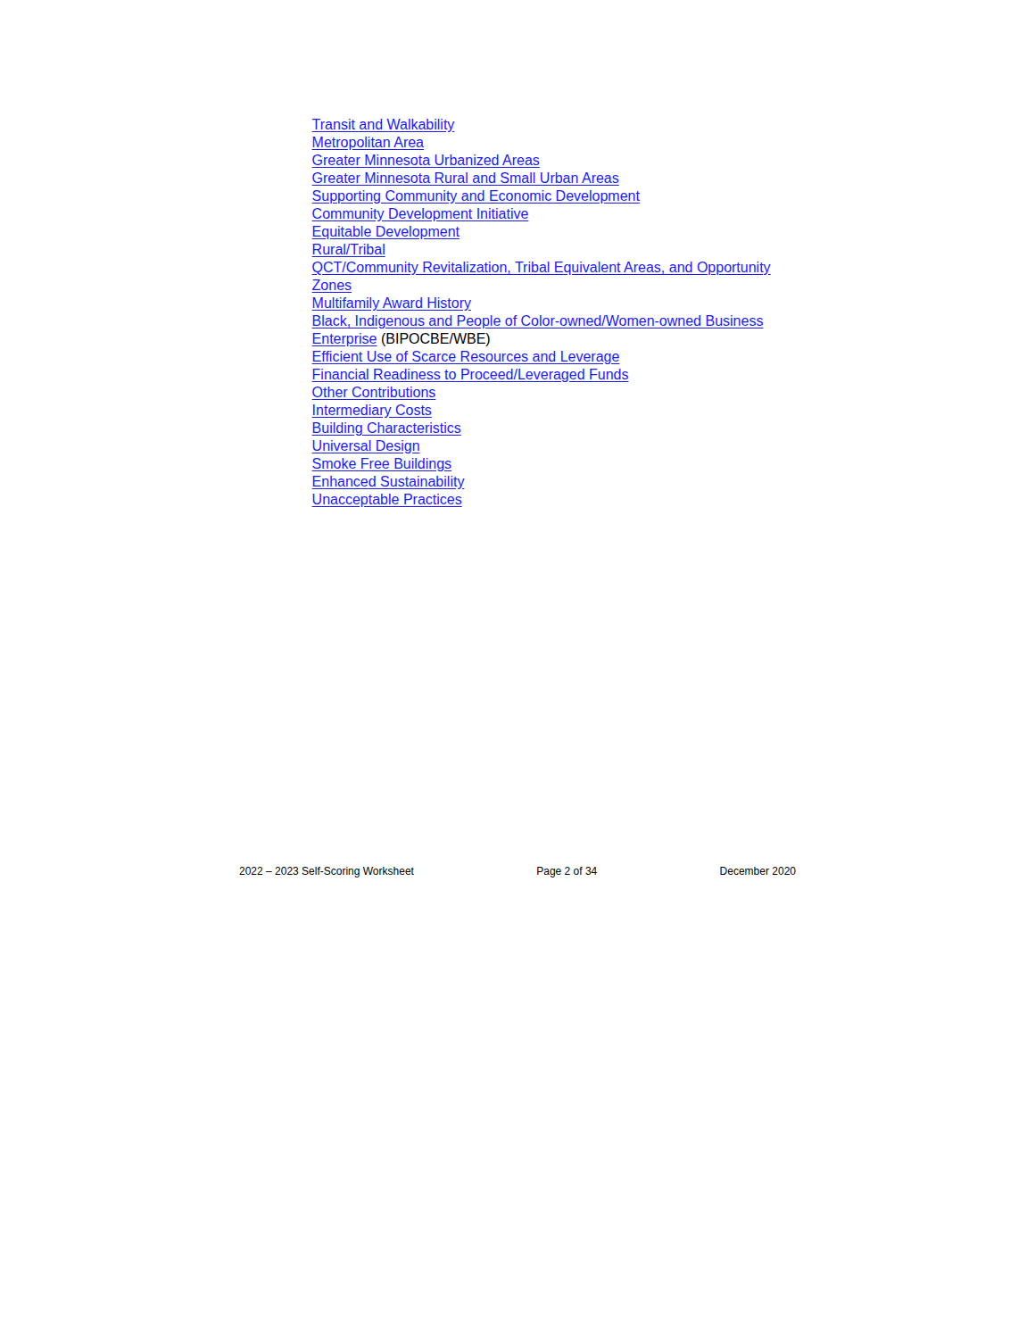Transit and Walkability
Metropolitan Area
Greater Minnesota Urbanized Areas
Greater Minnesota Rural and Small Urban Areas
Supporting Community and Economic Development
Community Development Initiative
Equitable Development
Rural/Tribal
QCT/Community Revitalization, Tribal Equivalent Areas, and Opportunity Zones
Multifamily Award History
Black, Indigenous and People of Color-owned/Women-owned Business Enterprise (BIPOCBE/WBE)
Efficient Use of Scarce Resources and Leverage
Financial Readiness to Proceed/Leveraged Funds
Other Contributions
Intermediary Costs
Building Characteristics
Universal Design
Smoke Free Buildings
Enhanced Sustainability
Unacceptable Practices
2022 – 2023 Self-Scoring Worksheet Page 2 of 34 December 2020